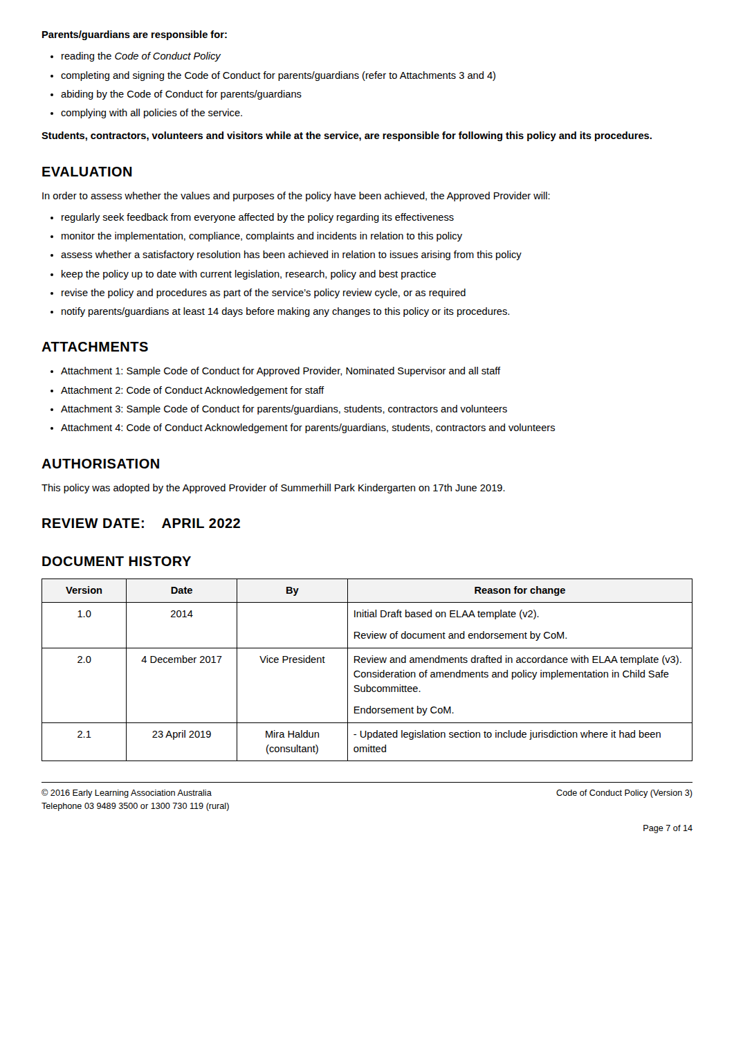Parents/guardians are responsible for:
reading the Code of Conduct Policy
completing and signing the Code of Conduct for parents/guardians (refer to Attachments 3 and 4)
abiding by the Code of Conduct for parents/guardians
complying with all policies of the service.
Students, contractors, volunteers and visitors while at the service, are responsible for following this policy and its procedures.
EVALUATION
In order to assess whether the values and purposes of the policy have been achieved, the Approved Provider will:
regularly seek feedback from everyone affected by the policy regarding its effectiveness
monitor the implementation, compliance, complaints and incidents in relation to this policy
assess whether a satisfactory resolution has been achieved in relation to issues arising from this policy
keep the policy up to date with current legislation, research, policy and best practice
revise the policy and procedures as part of the service’s policy review cycle, or as required
notify parents/guardians at least 14 days before making any changes to this policy or its procedures.
ATTACHMENTS
Attachment 1: Sample Code of Conduct for Approved Provider, Nominated Supervisor and all staff
Attachment 2: Code of Conduct Acknowledgement for staff
Attachment 3: Sample Code of Conduct for parents/guardians, students, contractors and volunteers
Attachment 4: Code of Conduct Acknowledgement for parents/guardians, students, contractors and volunteers
AUTHORISATION
This policy was adopted by the Approved Provider of Summerhill Park Kindergarten on 17th June 2019.
REVIEW DATE: APRIL 2022
DOCUMENT HISTORY
| Version | Date | By | Reason for change |
| --- | --- | --- | --- |
| 1.0 | 2014 | | Initial Draft based on ELAA template (v2). Review of document and endorsement by CoM. |
| 2.0 | 4 December 2017 | Vice President | Review and amendments drafted in accordance with ELAA template (v3). Consideration of amendments and policy implementation in Child Safe Subcommittee. Endorsement by CoM. |
| 2.1 | 23 April 2019 | Mira Haldun (consultant) | - Updated legislation section to include jurisdiction where it had been omitted |
© 2016 Early Learning Association Australia
Telephone 03 9489 3500 or 1300 730 119 (rural)
Code of Conduct Policy (Version 3)
Page 7 of 14